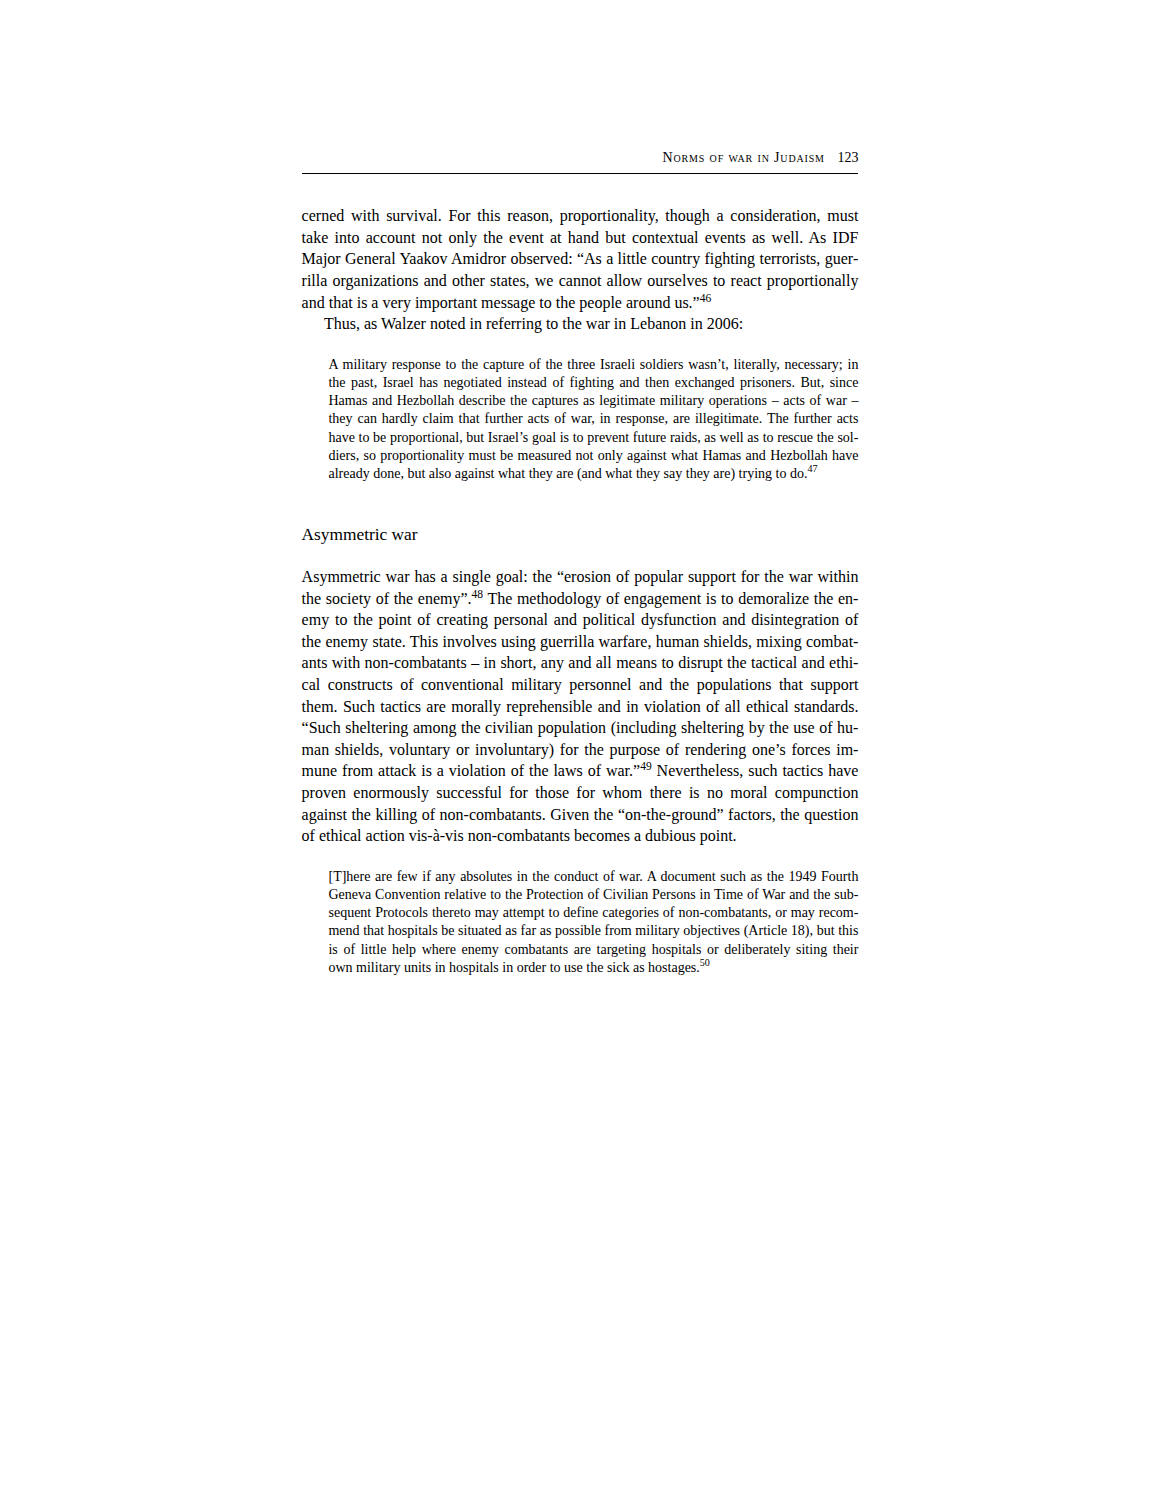Norms of war in Judaism123
cerned with survival. For this reason, proportionality, though a consideration, must take into account not only the event at hand but contextual events as well. As IDF Major General Yaakov Amidror observed: “As a little country fighting terrorists, guerrilla organizations and other states, we cannot allow ourselves to react proportionally and that is a very important message to the people around us.”46
Thus, as Walzer noted in referring to the war in Lebanon in 2006:
A military response to the capture of the three Israeli soldiers wasn’t, literally, necessary; in the past, Israel has negotiated instead of fighting and then exchanged prisoners. But, since Hamas and Hezbollah describe the captures as legitimate military operations – acts of war – they can hardly claim that further acts of war, in response, are illegitimate. The further acts have to be proportional, but Israel’s goal is to prevent future raids, as well as to rescue the soldiers, so proportionality must be measured not only against what Hamas and Hezbollah have already done, but also against what they are (and what they say they are) trying to do.47
Asymmetric war
Asymmetric war has a single goal: the “erosion of popular support for the war within the society of the enemy”.48 The methodology of engagement is to demoralize the enemy to the point of creating personal and political dysfunction and disintegration of the enemy state. This involves using guerrilla warfare, human shields, mixing combatants with non-combatants – in short, any and all means to disrupt the tactical and ethical constructs of conventional military personnel and the populations that support them. Such tactics are morally reprehensible and in violation of all ethical standards. “Such sheltering among the civilian population (including sheltering by the use of human shields, voluntary or involuntary) for the purpose of rendering one’s forces immune from attack is a violation of the laws of war.”49 Nevertheless, such tactics have proven enormously successful for those for whom there is no moral compunction against the killing of non-combatants. Given the “on-the-ground” factors, the question of ethical action vis-à-vis non-combatants becomes a dubious point.
[T]here are few if any absolutes in the conduct of war. A document such as the 1949 Fourth Geneva Convention relative to the Protection of Civilian Persons in Time of War and the subsequent Protocols thereto may attempt to define categories of non-combatants, or may recommend that hospitals be situated as far as possible from military objectives (Article 18), but this is of little help where enemy combatants are targeting hospitals or deliberately siting their own military units in hospitals in order to use the sick as hostages.50